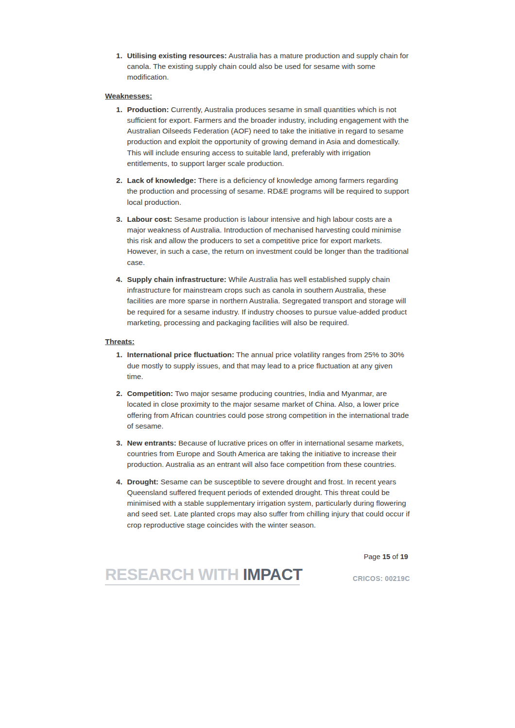Utilising existing resources: Australia has a mature production and supply chain for canola. The existing supply chain could also be used for sesame with some modification.
Weaknesses:
Production: Currently, Australia produces sesame in small quantities which is not sufficient for export. Farmers and the broader industry, including engagement with the Australian Oilseeds Federation (AOF) need to take the initiative in regard to sesame production and exploit the opportunity of growing demand in Asia and domestically. This will include ensuring access to suitable land, preferably with irrigation entitlements, to support larger scale production.
Lack of knowledge: There is a deficiency of knowledge among farmers regarding the production and processing of sesame. RD&E programs will be required to support local production.
Labour cost: Sesame production is labour intensive and high labour costs are a major weakness of Australia. Introduction of mechanised harvesting could minimise this risk and allow the producers to set a competitive price for export markets. However, in such a case, the return on investment could be longer than the traditional case.
Supply chain infrastructure: While Australia has well established supply chain infrastructure for mainstream crops such as canola in southern Australia, these facilities are more sparse in northern Australia. Segregated transport and storage will be required for a sesame industry. If industry chooses to pursue value-added product marketing, processing and packaging facilities will also be required.
Threats:
International price fluctuation: The annual price volatility ranges from 25% to 30% due mostly to supply issues, and that may lead to a price fluctuation at any given time.
Competition: Two major sesame producing countries, India and Myanmar, are located in close proximity to the major sesame market of China. Also, a lower price offering from African countries could pose strong competition in the international trade of sesame.
New entrants: Because of lucrative prices on offer in international sesame markets, countries from Europe and South America are taking the initiative to increase their production. Australia as an entrant will also face competition from these countries.
Drought: Sesame can be susceptible to severe drought and frost. In recent years Queensland suffered frequent periods of extended drought. This threat could be minimised with a stable supplementary irrigation system, particularly during flowering and seed set. Late planted crops may also suffer from chilling injury that could occur if crop reproductive stage coincides with the winter season.
Page 15 of 19
RESEARCH WITH IMPACT
CRICOS: 00219C